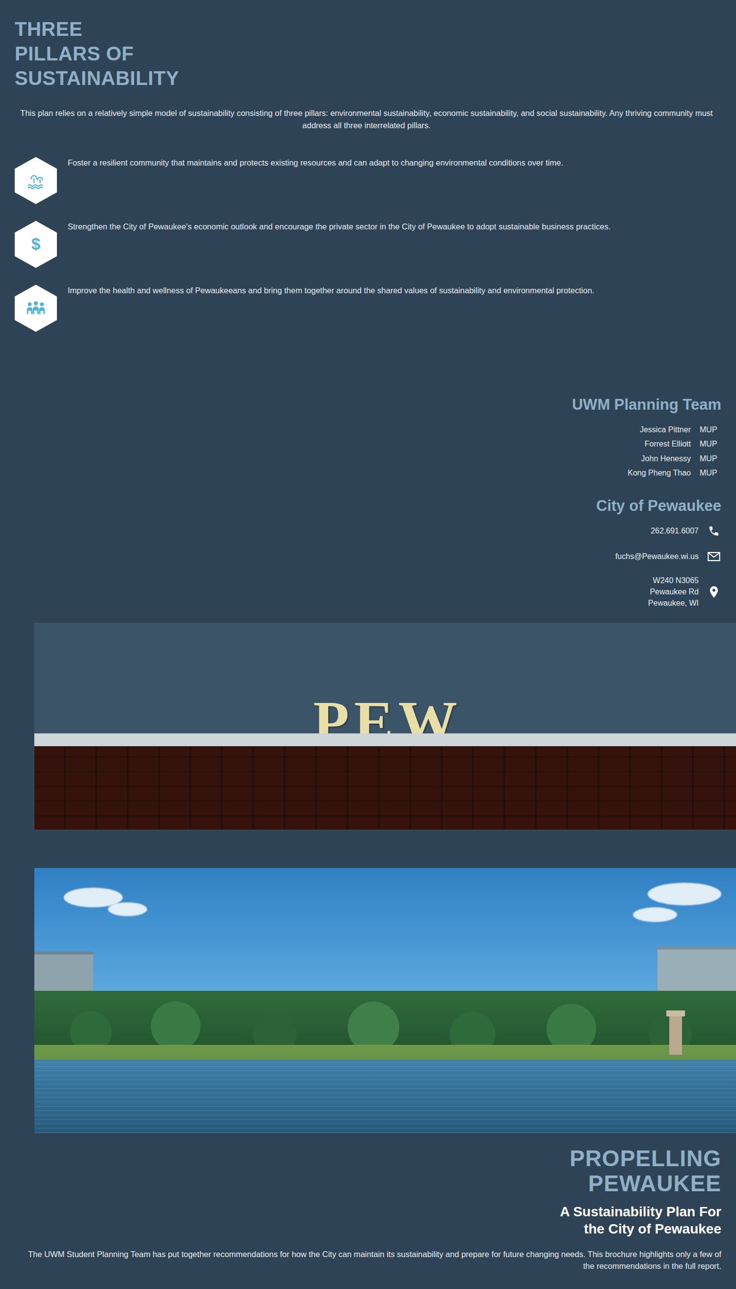Three
Pillars of
Sustainability
This plan relies on a relatively simple model of sustainability consisting of three pillars: environmental sustainability, economic sustainability, and social sustainability. Any thriving community must address all three interrelated pillars.
Foster a resilient community that maintains and protects existing resources and can adapt to changing environmental conditions over time.
$
Strengthen the City of Pewaukee's economic outlook and encourage the private sector in the City of Pewaukee to adopt sustainable business practices.
Improve the health and wellness of Pewaukeeans and bring them together around the shared values of sustainability and environmental protection.
UWM Planning Team
Jessica Pittner MUP
Forrest Elliott MUP
John Henessy MUP
Kong Pheng Thao MUP
City of Pewaukee
262.691.6007
fuchs@Pewaukee.wi.us
W240 N3065
Pewaukee Rd
Pewaukee, WI
PEW
CITY HA
Propelling
Pewaukee
A Sustainability Plan For
the City of Pewaukee
The UWM Student Planning Team has put together recommendations for how the City can maintain its sustainability and prepare for future changing needs. This brochure highlights only a few of the recommendations in the full report.